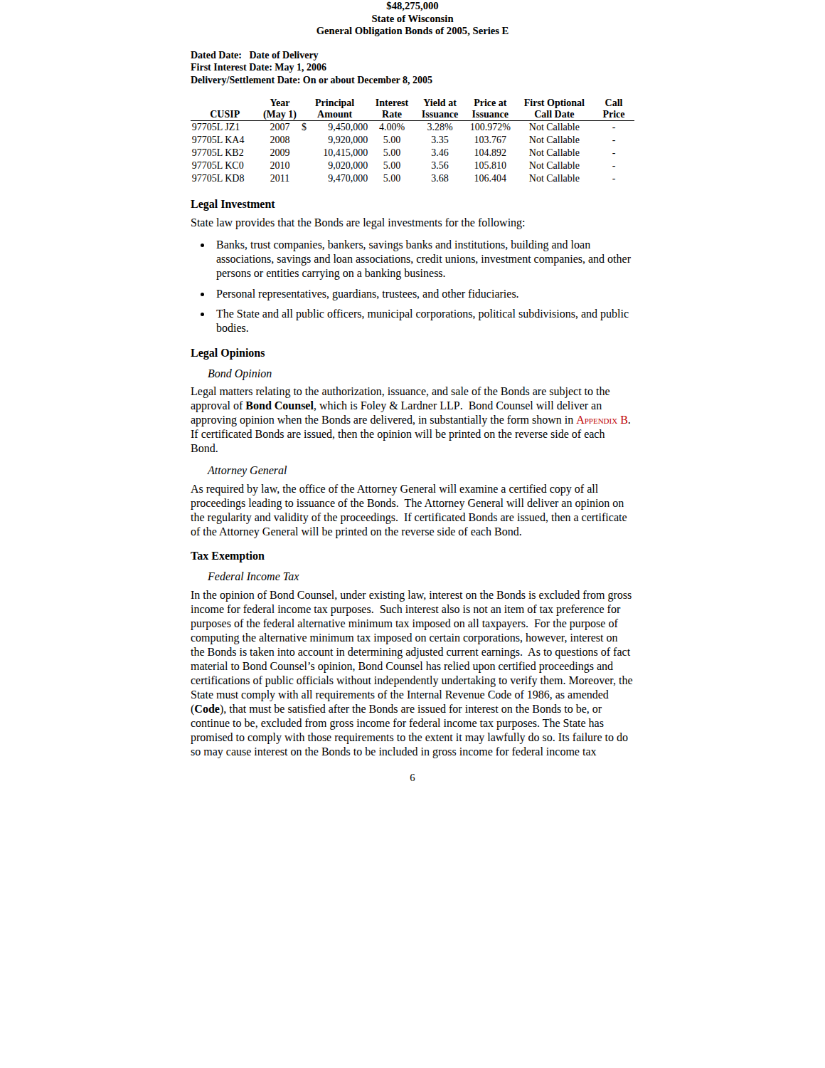$48,275,000
State of Wisconsin
General Obligation Bonds of 2005, Series E
Dated Date: Date of Delivery
First Interest Date: May 1, 2006
Delivery/Settlement Date: On or about December 8, 2005
| | Year | Principal | Interest | Yield at | Price at | First Optional | Call |
| --- | --- | --- | --- | --- | --- | --- | --- |
| CUSIP | (May 1) | Amount | Rate | Issuance | Issuance | Call Date | Price |
| 97705L JZ1 | 2007 | $ | 9,450,000 | 4.00% | 3.28% | 100.972% | Not Callable | - |
| 97705L KA4 | 2008 | | 9,920,000 | 5.00 | 3.35 | 103.767 | Not Callable | - |
| 97705L KB2 | 2009 | | 10,415,000 | 5.00 | 3.46 | 104.892 | Not Callable | - |
| 97705L KC0 | 2010 | | 9,020,000 | 5.00 | 3.56 | 105.810 | Not Callable | - |
| 97705L KD8 | 2011 | | 9,470,000 | 5.00 | 3.68 | 106.404 | Not Callable | - |
Legal Investment
State law provides that the Bonds are legal investments for the following:
Banks, trust companies, bankers, savings banks and institutions, building and loan associations, savings and loan associations, credit unions, investment companies, and other persons or entities carrying on a banking business.
Personal representatives, guardians, trustees, and other fiduciaries.
The State and all public officers, municipal corporations, political subdivisions, and public bodies.
Legal Opinions
Bond Opinion
Legal matters relating to the authorization, issuance, and sale of the Bonds are subject to the approval of Bond Counsel, which is Foley & Lardner LLP. Bond Counsel will deliver an approving opinion when the Bonds are delivered, in substantially the form shown in Appendix B. If certificated Bonds are issued, then the opinion will be printed on the reverse side of each Bond.
Attorney General
As required by law, the office of the Attorney General will examine a certified copy of all proceedings leading to issuance of the Bonds. The Attorney General will deliver an opinion on the regularity and validity of the proceedings. If certificated Bonds are issued, then a certificate of the Attorney General will be printed on the reverse side of each Bond.
Tax Exemption
Federal Income Tax
In the opinion of Bond Counsel, under existing law, interest on the Bonds is excluded from gross income for federal income tax purposes. Such interest also is not an item of tax preference for purposes of the federal alternative minimum tax imposed on all taxpayers. For the purpose of computing the alternative minimum tax imposed on certain corporations, however, interest on the Bonds is taken into account in determining adjusted current earnings. As to questions of fact material to Bond Counsel’s opinion, Bond Counsel has relied upon certified proceedings and certifications of public officials without independently undertaking to verify them. Moreover, the State must comply with all requirements of the Internal Revenue Code of 1986, as amended (Code), that must be satisfied after the Bonds are issued for interest on the Bonds to be, or continue to be, excluded from gross income for federal income tax purposes. The State has promised to comply with those requirements to the extent it may lawfully do so. Its failure to do so may cause interest on the Bonds to be included in gross income for federal income tax
6